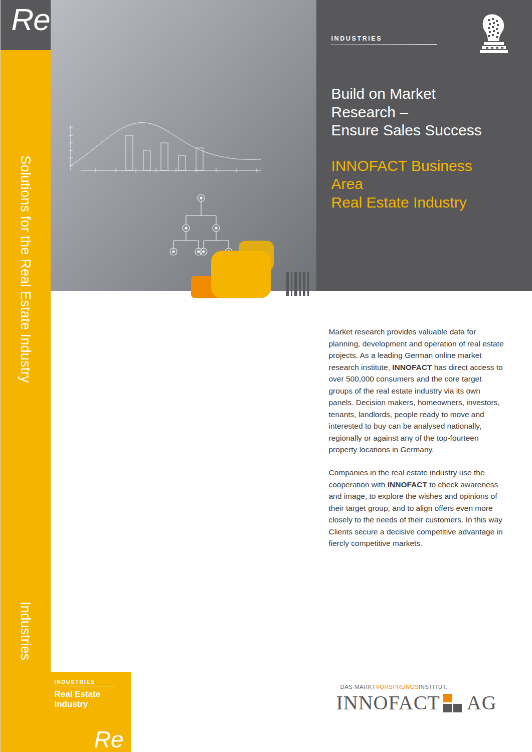Re
Solutions for the Real Estate Industry
Industries
INDUSTRIES
Build on Market Research –
Ensure Sales Success
INNOFACT Business Area
Real Estate Industry
Market research provides valuable data for planning, development and operation of real estate projects. As a leading German online market research institute, INNOFACT has direct access to over 500,000 consumers and the core target groups of the real estate industry via its own panels. Decision makers, homeowners, investors, tenants, landlords, people ready to move and interested to buy can be analysed nationally, regionally or against any of the top-fourteen property locations in Germany.
Companies in the real estate industry use the cooperation with INNOFACT to check awareness and image, to explore the wishes and opinions of their target group, and to align offers even more closely to the needs of their customers. In this way Clients secure a decisive competitive advantage in fiercly competitive markets.
INDUSTRIES
Real Estate
Industry
Re
DAS MARKTVORSPRUNGSINSTITUT.
INNOFACT
AG